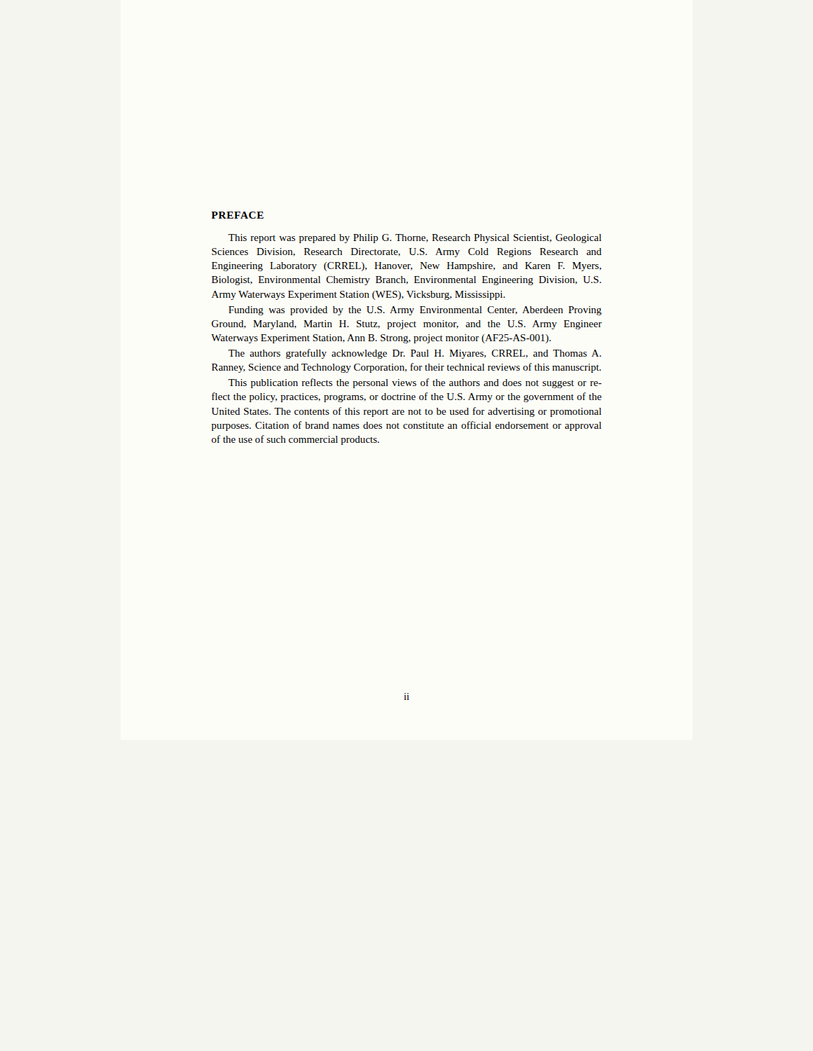PREFACE
This report was prepared by Philip G. Thorne, Research Physical Scientist, Geological Sciences Division, Research Directorate, U.S. Army Cold Regions Research and Engineering Laboratory (CRREL), Hanover, New Hampshire, and Karen F. Myers, Biologist, Environmental Chemistry Branch, Environmental Engineering Division, U.S. Army Waterways Experiment Station (WES), Vicksburg, Mississippi.
Funding was provided by the U.S. Army Environmental Center, Aberdeen Proving Ground, Maryland, Martin H. Stutz, project monitor, and the U.S. Army Engineer Waterways Experiment Station, Ann B. Strong, project monitor (AF25-AS-001).
The authors gratefully acknowledge Dr. Paul H. Miyares, CRREL, and Thomas A. Ranney, Science and Technology Corporation, for their technical reviews of this manuscript.
This publication reflects the personal views of the authors and does not suggest or reflect the policy, practices, programs, or doctrine of the U.S. Army or the government of the United States. The contents of this report are not to be used for advertising or promotional purposes. Citation of brand names does not constitute an official endorsement or approval of the use of such commercial products.
ii